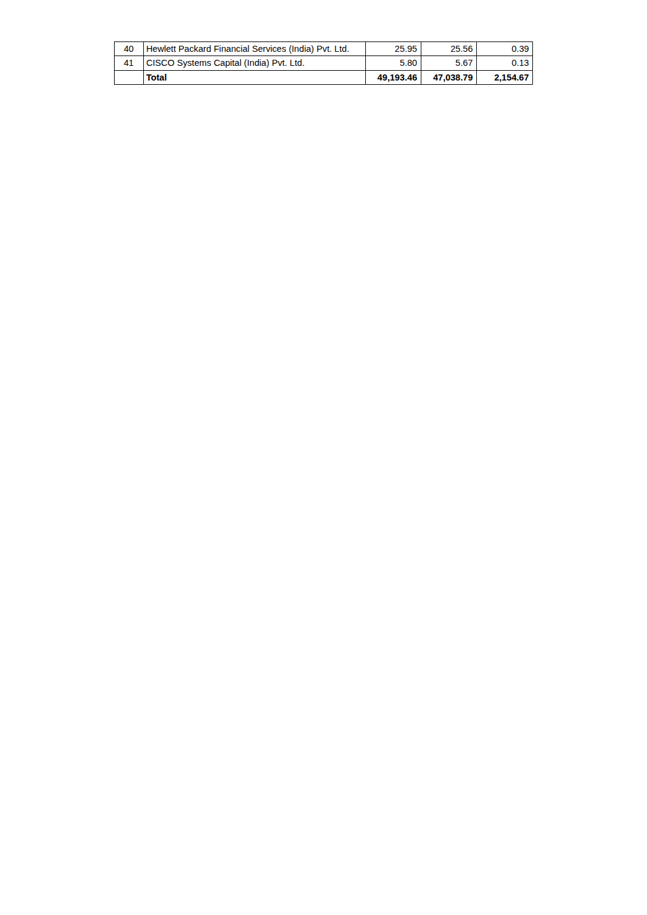| 40 | Hewlett Packard Financial Services (India) Pvt. Ltd. | 25.95 | 25.56 | 0.39 |
| 41 | CISCO Systems Capital (India) Pvt. Ltd. | 5.80 | 5.67 | 0.13 |
| | Total | 49,193.46 | 47,038.79 | 2,154.67 |